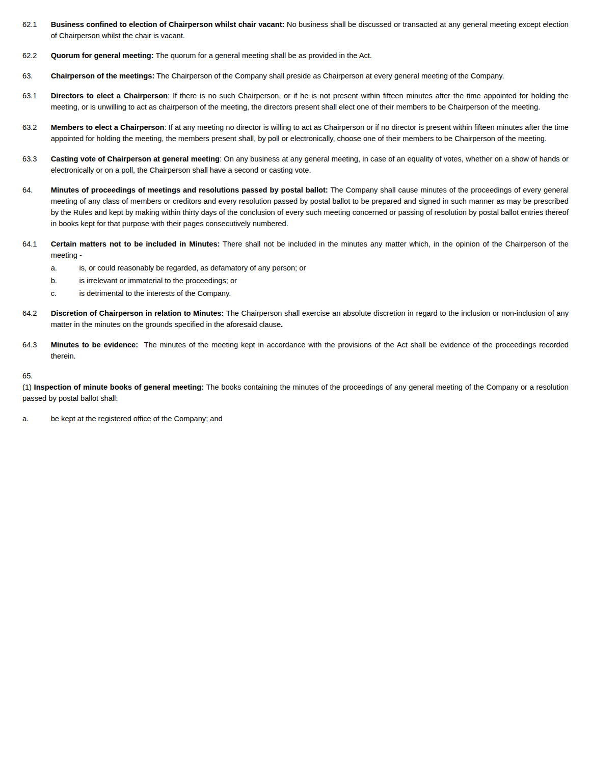62.1
Business confined to election of Chairperson whilst chair vacant: No business shall be discussed or transacted at any general meeting except election of Chairperson whilst the chair is vacant.
62.2
Quorum for general meeting: The quorum for a general meeting shall be as provided in the Act.
63.
Chairperson of the meetings: The Chairperson of the Company shall preside as Chairperson at every general meeting of the Company.
63.1
Directors to elect a Chairperson: If there is no such Chairperson, or if he is not present within fifteen minutes after the time appointed for holding the meeting, or is unwilling to act as chairperson of the meeting, the directors present shall elect one of their members to be Chairperson of the meeting.
63.2
Members to elect a Chairperson: If at any meeting no director is willing to act as Chairperson or if no director is present within fifteen minutes after the time appointed for holding the meeting, the members present shall, by poll or electronically, choose one of their members to be Chairperson of the meeting.
63.3
Casting vote of Chairperson at general meeting: On any business at any general meeting, in case of an equality of votes, whether on a show of hands or electronically or on a poll, the Chairperson shall have a second or casting vote.
64.
Minutes of proceedings of meetings and resolutions passed by postal ballot: The Company shall cause minutes of the proceedings of every general meeting of any class of members or creditors and every resolution passed by postal ballot to be prepared and signed in such manner as may be prescribed by the Rules and kept by making within thirty days of the conclusion of every such meeting concerned or passing of resolution by postal ballot entries thereof in books kept for that purpose with their pages consecutively numbered.
64.1
Certain matters not to be included in Minutes: There shall not be included in the minutes any matter which, in the opinion of the Chairperson of the meeting -
a. is, or could reasonably be regarded, as defamatory of any person; or
b. is irrelevant or immaterial to the proceedings; or
c. is detrimental to the interests of the Company.
64.2
Discretion of Chairperson in relation to Minutes: The Chairperson shall exercise an absolute discretion in regard to the inclusion or non-inclusion of any matter in the minutes on the grounds specified in the aforesaid clause.
64.3
Minutes to be evidence: The minutes of the meeting kept in accordance with the provisions of the Act shall be evidence of the proceedings recorded therein.
65.
(1) Inspection of minute books of general meeting: The books containing the minutes of the proceedings of any general meeting of the Company or a resolution passed by postal ballot shall:
a. be kept at the registered office of the Company; and